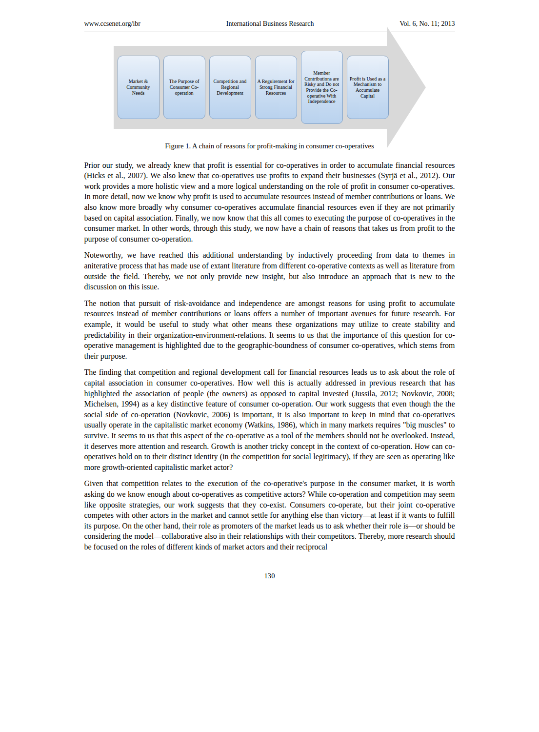www.ccsenet.org/ibr
International Business Research
Vol. 6, No. 11; 2013
Market & Community Needs
The Purpose of Consumer Co-operation
Competition and Regional Development
A Reguirement for Strong Financial Resources
Member Contributions are Risky and Do not Provide the Co-operative With Independence
Profit is Used as a Mechanism to Accumulate Capital
Figure 1. A chain of reasons for profit-making in consumer co-operatives
Prior our study, we already knew that profit is essential for co-operatives in order to accumulate financial resources (Hicks et al., 2007). We also knew that co-operatives use profits to expand their businesses (Syrjä et al., 2012). Our work provides a more holistic view and a more logical understanding on the role of profit in consumer co-operatives. In more detail, now we know why profit is used to accumulate resources instead of member contributions or loans. We also know more broadly why consumer co-operatives accumulate financial resources even if they are not primarily based on capital association. Finally, we now know that this all comes to executing the purpose of co-operatives in the consumer market. In other words, through this study, we now have a chain of reasons that takes us from profit to the purpose of consumer co-operation.
Noteworthy, we have reached this additional understanding by inductively proceeding from data to themes in aniterative process that has made use of extant literature from different co-operative contexts as well as literature from outside the field. Thereby, we not only provide new insight, but also introduce an approach that is new to the discussion on this issue.
The notion that pursuit of risk-avoidance and independence are amongst reasons for using profit to accumulate resources instead of member contributions or loans offers a number of important avenues for future research. For example, it would be useful to study what other means these organizations may utilize to create stability and predictability in their organization-environment-relations. It seems to us that the importance of this question for co-operative management is highlighted due to the geographic-boundness of consumer co-operatives, which stems from their purpose.
The finding that competition and regional development call for financial resources leads us to ask about the role of capital association in consumer co-operatives. How well this is actually addressed in previous research that has highlighted the association of people (the owners) as opposed to capital invested (Jussila, 2012; Novkovic, 2008; Michelsen, 1994) as a key distinctive feature of consumer co-operation. Our work suggests that even though the the social side of co-operation (Novkovic, 2006) is important, it is also important to keep in mind that co-operatives usually operate in the capitalistic market economy (Watkins, 1986), which in many markets requires "big muscles" to survive. It seems to us that this aspect of the co-operative as a tool of the members should not be overlooked. Instead, it deserves more attention and research. Growth is another tricky concept in the context of co-operation. How can co-operatives hold on to their distinct identity (in the competition for social legitimacy), if they are seen as operating like more growth-oriented capitalistic market actor?
Given that competition relates to the execution of the co-operative's purpose in the consumer market, it is worth asking do we know enough about co-operatives as competitive actors? While co-operation and competition may seem like opposite strategies, our work suggests that they co-exist. Consumers co-operate, but their joint co-operative competes with other actors in the market and cannot settle for anything else than victory—at least if it wants to fulfill its purpose. On the other hand, their role as promoters of the market leads us to ask whether their role is—or should be considering the model—collaborative also in their relationships with their competitors. Thereby, more research should be focused on the roles of different kinds of market actors and their reciprocal
130